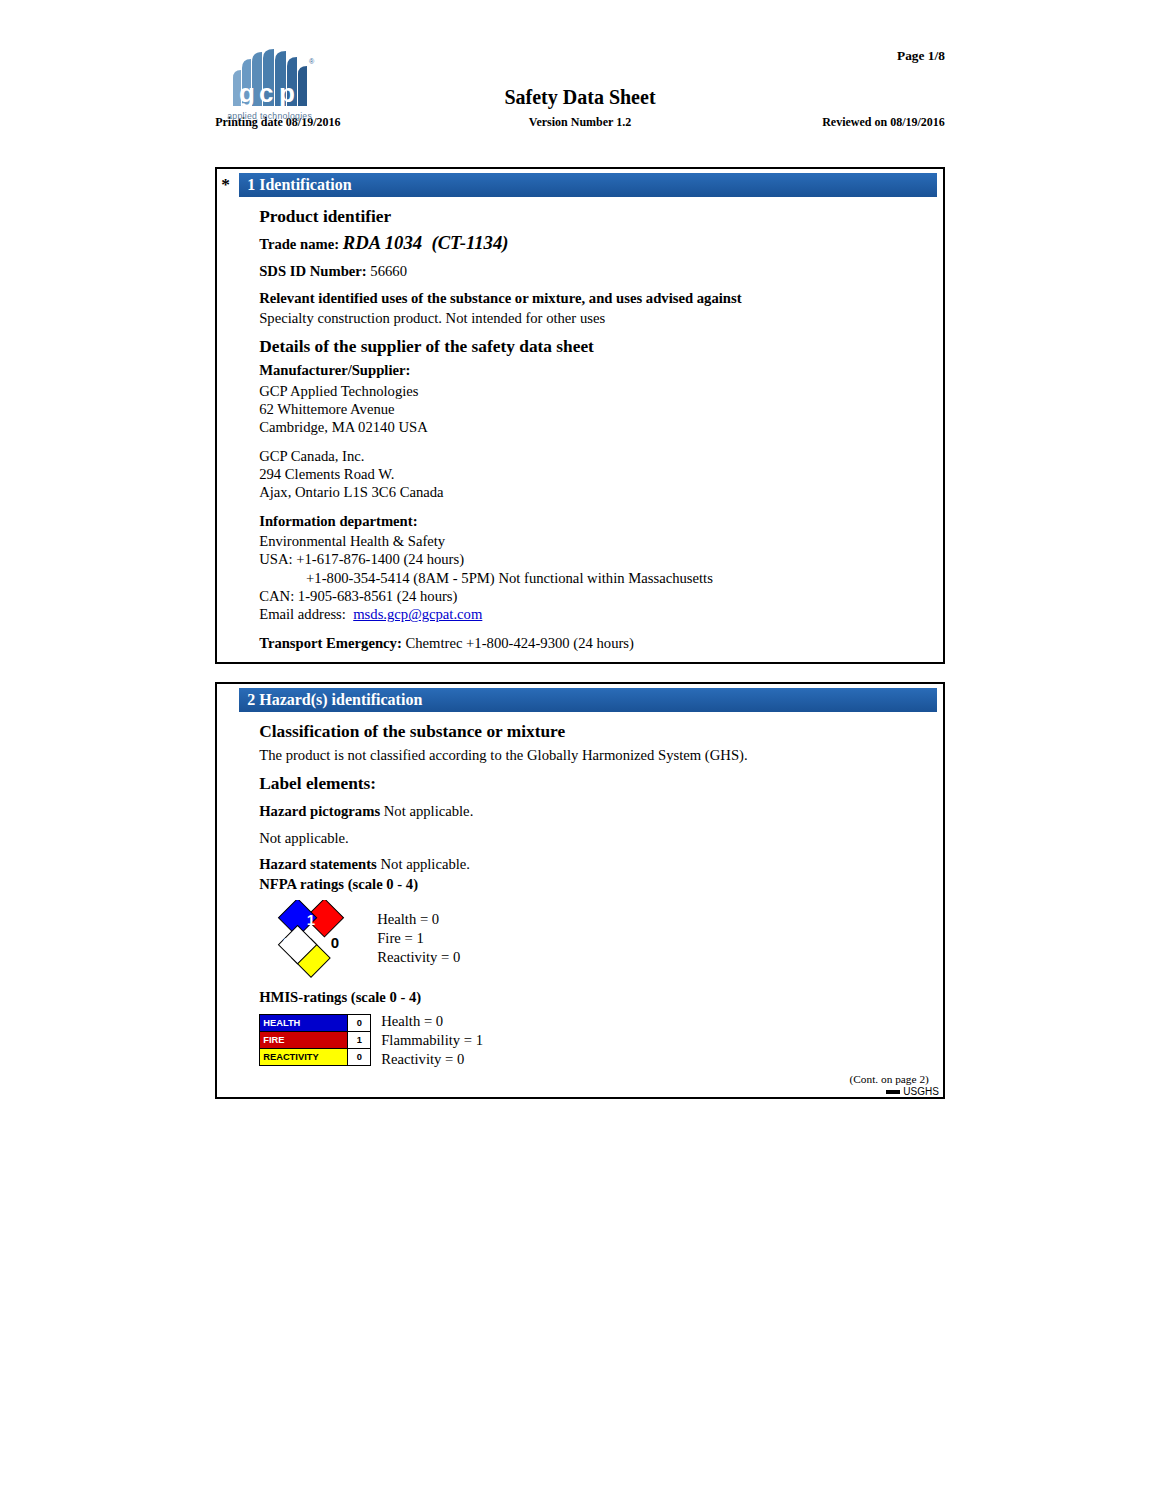g c p ®
applied technologies
Page 1/8
Safety Data Sheet
Printing date 08/19/2016
Version Number 1.2
Reviewed on 08/19/2016
*
1 Identification
Product identifier
Trade name: RDA 1034 (CT-1134)
SDS ID Number: 56660
Relevant identified uses of the substance or mixture, and uses advised against
Specialty construction product. Not intended for other uses
Details of the supplier of the safety data sheet
Manufacturer/Supplier:
GCP Applied Technologies
62 Whittemore Avenue
Cambridge, MA 02140 USA
GCP Canada, Inc.
294 Clements Road W.
Ajax, Ontario L1S 3C6 Canada
Information department:
Environmental Health & Safety
USA: +1-617-876-1400 (24 hours)
+1-800-354-5414 (8AM - 5PM) Not functional within Massachusetts
CAN: 1-905-683-8561 (24 hours)
Email address: msds.gcp@gcpat.com
Transport Emergency: Chemtrec +1-800-424-9300 (24 hours)
2 Hazard(s) identification
Classification of the substance or mixture
The product is not classified according to the Globally Harmonized System (GHS).
Label elements:
Hazard pictograms Not applicable.
Not applicable.
Hazard statements Not applicable.
NFPA ratings (scale 0 - 4)
1 0 0
Health = 0
Fire = 1
Reactivity = 0
HMIS-ratings (scale 0 - 4)
| HEALTH | 0 |
| FIRE | 1 |
| REACTIVITY | 0 |
Health = 0
Flammability = 1
Reactivity = 0
(Cont. on page 2)
USGHS